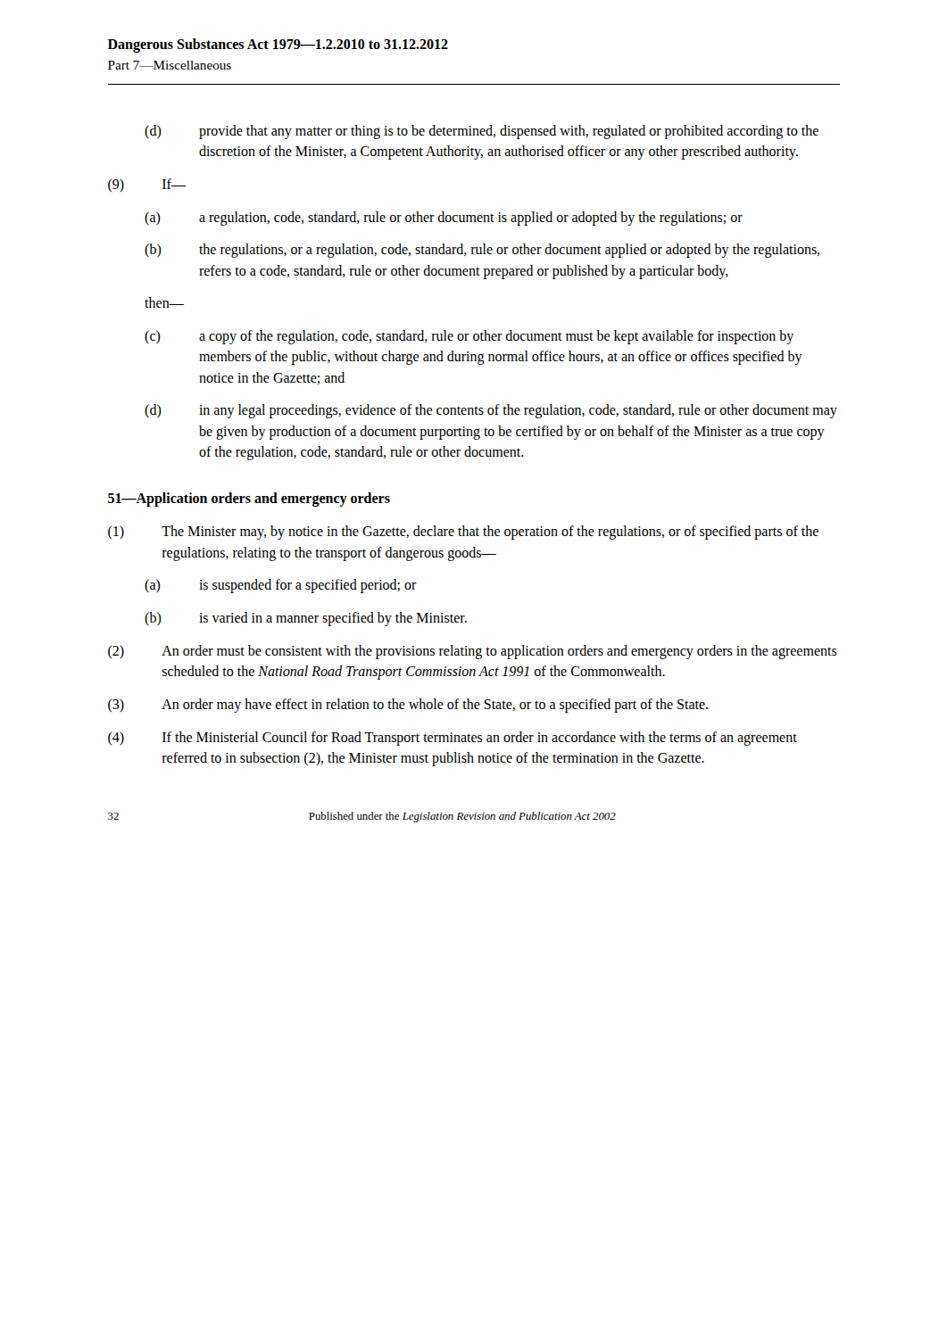Dangerous Substances Act 1979—1.2.2010 to 31.12.2012
Part 7—Miscellaneous
(d) provide that any matter or thing is to be determined, dispensed with, regulated or prohibited according to the discretion of the Minister, a Competent Authority, an authorised officer or any other prescribed authority.
(9) If—
(a) a regulation, code, standard, rule or other document is applied or adopted by the regulations; or
(b) the regulations, or a regulation, code, standard, rule or other document applied or adopted by the regulations, refers to a code, standard, rule or other document prepared or published by a particular body,
then—
(c) a copy of the regulation, code, standard, rule or other document must be kept available for inspection by members of the public, without charge and during normal office hours, at an office or offices specified by notice in the Gazette; and
(d) in any legal proceedings, evidence of the contents of the regulation, code, standard, rule or other document may be given by production of a document purporting to be certified by or on behalf of the Minister as a true copy of the regulation, code, standard, rule or other document.
51—Application orders and emergency orders
(1) The Minister may, by notice in the Gazette, declare that the operation of the regulations, or of specified parts of the regulations, relating to the transport of dangerous goods—
(a) is suspended for a specified period; or
(b) is varied in a manner specified by the Minister.
(2) An order must be consistent with the provisions relating to application orders and emergency orders in the agreements scheduled to the National Road Transport Commission Act 1991 of the Commonwealth.
(3) An order may have effect in relation to the whole of the State, or to a specified part of the State.
(4) If the Ministerial Council for Road Transport terminates an order in accordance with the terms of an agreement referred to in subsection (2), the Minister must publish notice of the termination in the Gazette.
32 Published under the Legislation Revision and Publication Act 2002